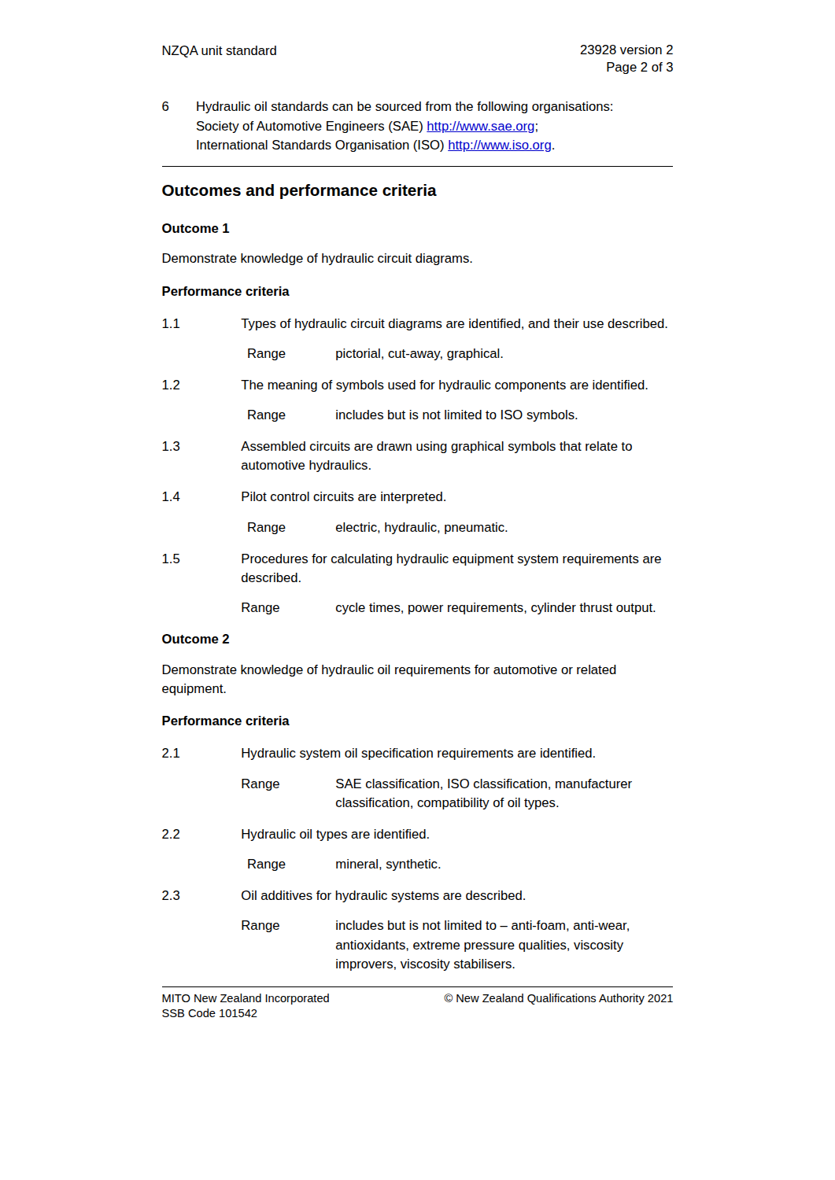NZQA unit standard
23928 version 2
Page 2 of 3
6
Hydraulic oil standards can be sourced from the following organisations:
Society of Automotive Engineers (SAE) http://www.sae.org;
International Standards Organisation (ISO) http://www.iso.org.
Outcomes and performance criteria
Outcome 1
Demonstrate knowledge of hydraulic circuit diagrams.
Performance criteria
1.1
Types of hydraulic circuit diagrams are identified, and their use described.
Range
pictorial, cut-away, graphical.
1.2
The meaning of symbols used for hydraulic components are identified.
Range
includes but is not limited to ISO symbols.
1.3
Assembled circuits are drawn using graphical symbols that relate to automotive hydraulics.
1.4
Pilot control circuits are interpreted.
Range
electric, hydraulic, pneumatic.
1.5
Procedures for calculating hydraulic equipment system requirements are described.
Range
cycle times, power requirements, cylinder thrust output.
Outcome 2
Demonstrate knowledge of hydraulic oil requirements for automotive or related equipment.
Performance criteria
2.1
Hydraulic system oil specification requirements are identified.
Range
SAE classification, ISO classification, manufacturer classification, compatibility of oil types.
2.2
Hydraulic oil types are identified.
Range
mineral, synthetic.
2.3
Oil additives for hydraulic systems are described.
Range
includes but is not limited to – anti-foam, anti-wear, antioxidants, extreme pressure qualities, viscosity improvers, viscosity stabilisers.
MITO New Zealand Incorporated
SSB Code 101542
© New Zealand Qualifications Authority 2021